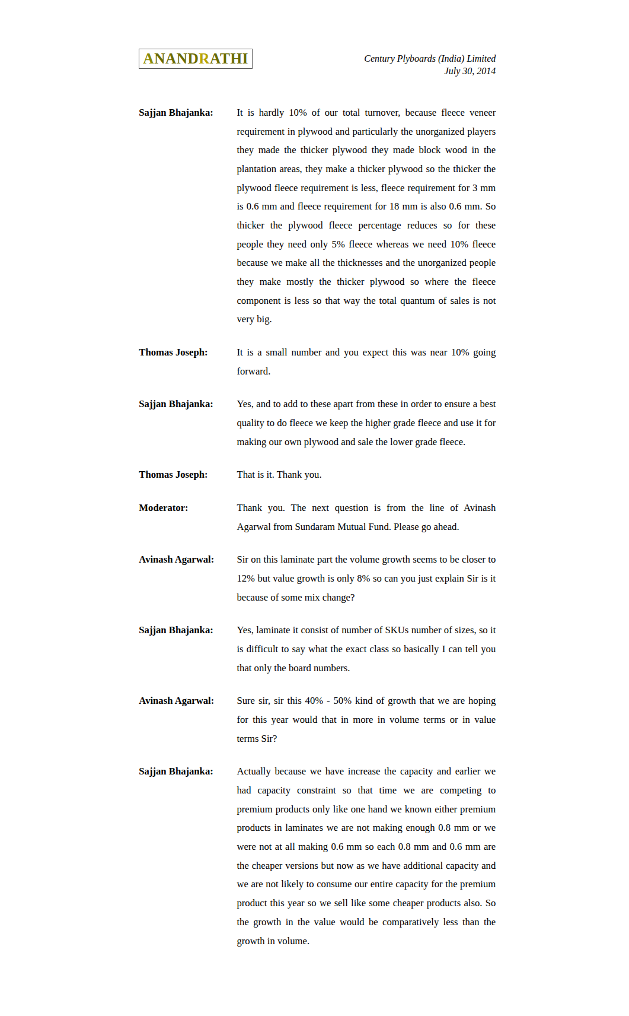ANANDRATHI
Century Plyboards (India) Limited
July 30, 2014
| Sajjan Bhajanka: | It is hardly 10% of our total turnover, because fleece veneer requirement in plywood and particularly the unorganized players they made the thicker plywood they made block wood in the plantation areas, they make a thicker plywood so the thicker the plywood fleece requirement is less, fleece requirement for 3 mm is 0.6 mm and fleece requirement for 18 mm is also 0.6 mm. So thicker the plywood fleece percentage reduces so for these people they need only 5% fleece whereas we need 10% fleece because we make all the thicknesses and the unorganized people they make mostly the thicker plywood so where the fleece component is less so that way the total quantum of sales is not very big. |
| Thomas Joseph: | It is a small number and you expect this was near 10% going forward. |
| Sajjan Bhajanka: | Yes, and to add to these apart from these in order to ensure a best quality to do fleece we keep the higher grade fleece and use it for making our own plywood and sale the lower grade fleece. |
| Thomas Joseph: | That is it. Thank you. |
| Moderator: | Thank you. The next question is from the line of Avinash Agarwal from Sundaram Mutual Fund. Please go ahead. |
| Avinash Agarwal: | Sir on this laminate part the volume growth seems to be closer to 12% but value growth is only 8% so can you just explain Sir is it because of some mix change? |
| Sajjan Bhajanka: | Yes, laminate it consist of number of SKUs number of sizes, so it is difficult to say what the exact class so basically I can tell you that only the board numbers. |
| Avinash Agarwal: | Sure sir, sir this 40% - 50% kind of growth that we are hoping for this year would that in more in volume terms or in value terms Sir? |
| Sajjan Bhajanka: | Actually because we have increase the capacity and earlier we had capacity constraint so that time we are competing to premium products only like one hand we known either premium products in laminates we are not making enough 0.8 mm or we were not at all making 0.6 mm so each 0.8 mm and 0.6 mm are the cheaper versions but now as we have additional capacity and we are not likely to consume our entire capacity for the premium product this year so we sell like some cheaper products also. So the growth in the value would be comparatively less than the growth in volume. |